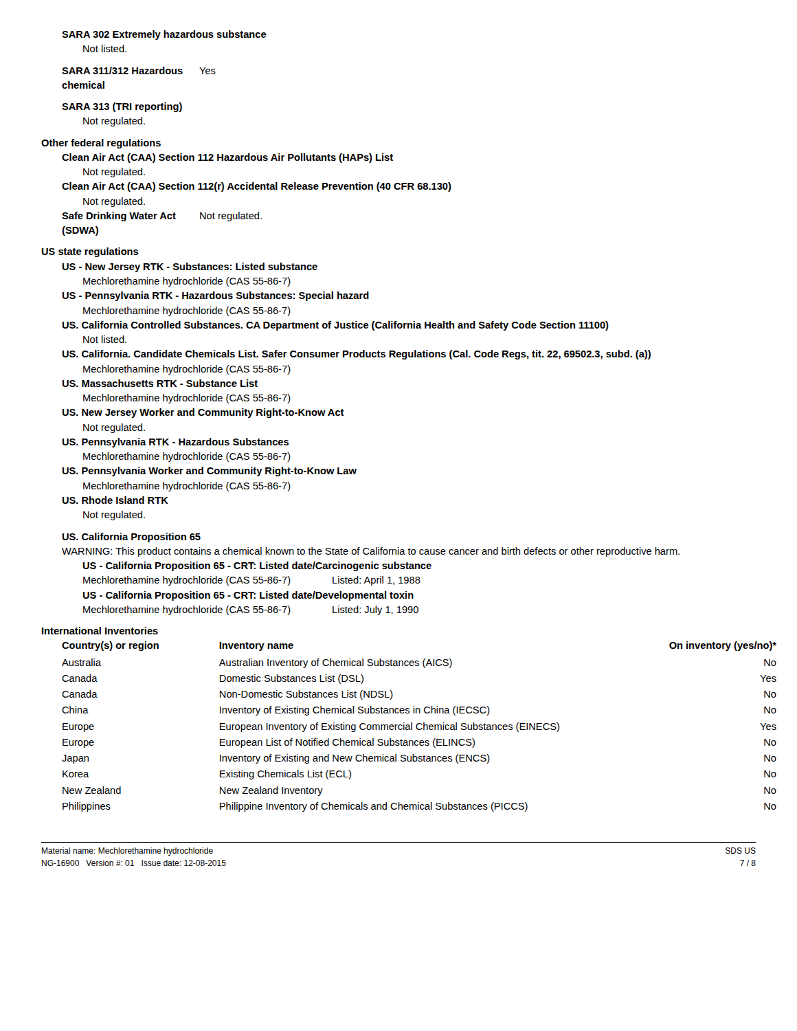SARA 302 Extremely hazardous substance
Not listed.
SARA 311/312 Hazardous chemical
Yes
SARA 313 (TRI reporting)
Not regulated.
Other federal regulations
Clean Air Act (CAA) Section 112 Hazardous Air Pollutants (HAPs) List
Not regulated.
Clean Air Act (CAA) Section 112(r) Accidental Release Prevention (40 CFR 68.130)
Not regulated.
Safe Drinking Water Act (SDWA)
Not regulated.
US state regulations
US - New Jersey RTK - Substances: Listed substance
Mechlorethamine hydrochloride (CAS 55-86-7)
US - Pennsylvania RTK - Hazardous Substances: Special hazard
Mechlorethamine hydrochloride (CAS 55-86-7)
US. California Controlled Substances. CA Department of Justice (California Health and Safety Code Section 11100)
Not listed.
US. California. Candidate Chemicals List. Safer Consumer Products Regulations (Cal. Code Regs, tit. 22, 69502.3, subd. (a))
Mechlorethamine hydrochloride (CAS 55-86-7)
US. Massachusetts RTK - Substance List
Mechlorethamine hydrochloride (CAS 55-86-7)
US. New Jersey Worker and Community Right-to-Know Act
Not regulated.
US. Pennsylvania RTK - Hazardous Substances
Mechlorethamine hydrochloride (CAS 55-86-7)
US. Pennsylvania Worker and Community Right-to-Know Law
Mechlorethamine hydrochloride (CAS 55-86-7)
US. Rhode Island RTK
Not regulated.
US. California Proposition 65
WARNING: This product contains a chemical known to the State of California to cause cancer and birth defects or other reproductive harm.
US - California Proposition 65 - CRT: Listed date/Carcinogenic substance
Mechlorethamine hydrochloride (CAS 55-86-7)Listed: April 1, 1988
US - California Proposition 65 - CRT: Listed date/Developmental toxin
Mechlorethamine hydrochloride (CAS 55-86-7)Listed: July 1, 1990
International Inventories
| Country(s) or region | Inventory name | On inventory (yes/no)* |
| --- | --- | --- |
| Australia | Australian Inventory of Chemical Substances (AICS) | No |
| Canada | Domestic Substances List (DSL) | Yes |
| Canada | Non-Domestic Substances List (NDSL) | No |
| China | Inventory of Existing Chemical Substances in China (IECSC) | No |
| Europe | European Inventory of Existing Commercial Chemical Substances (EINECS) | Yes |
| Europe | European List of Notified Chemical Substances (ELINCS) | No |
| Japan | Inventory of Existing and New Chemical Substances (ENCS) | No |
| Korea | Existing Chemicals List (ECL) | No |
| New Zealand | New Zealand Inventory | No |
| Philippines | Philippine Inventory of Chemicals and Chemical Substances (PICCS) | No |
Material name: Mechlorethamine hydrochloride
NG-16900 Version #: 01 Issue date: 12-08-2015
SDS US
7 / 8